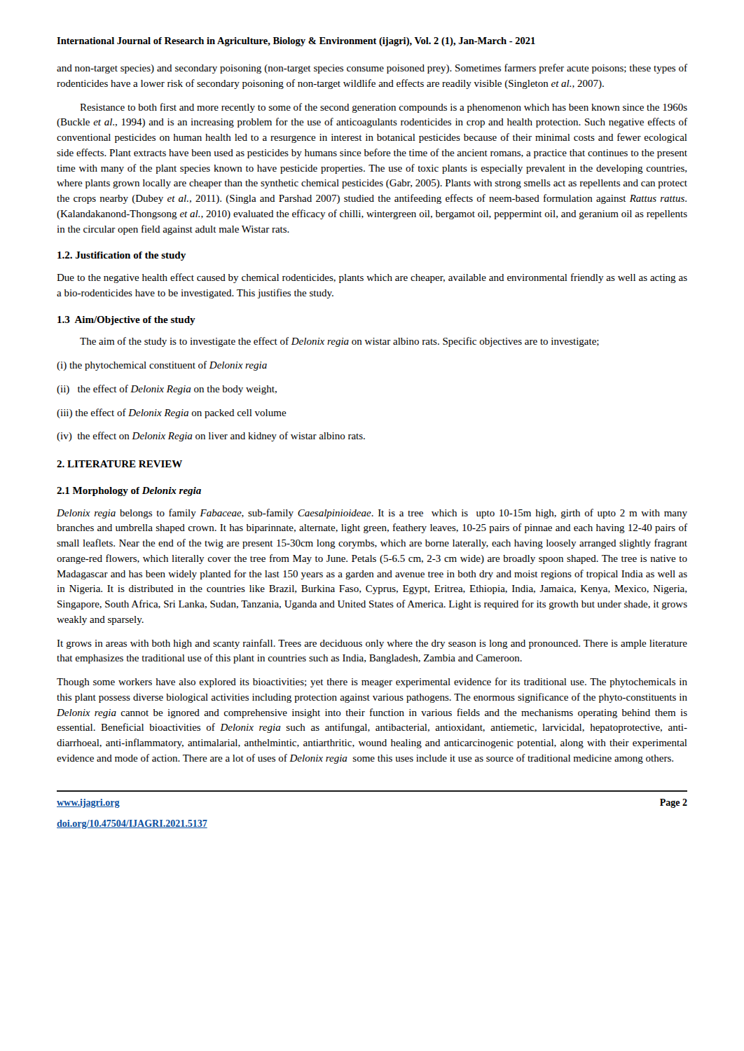International Journal of Research in Agriculture, Biology & Environment (ijagri), Vol. 2 (1), Jan-March - 2021
and non-target species) and secondary poisoning (non-target species consume poisoned prey). Sometimes farmers prefer acute poisons; these types of rodenticides have a lower risk of secondary poisoning of non-target wildlife and effects are readily visible (Singleton et al., 2007).
Resistance to both first and more recently to some of the second generation compounds is a phenomenon which has been known since the 1960s (Buckle et al., 1994) and is an increasing problem for the use of anticoagulants rodenticides in crop and health protection. Such negative effects of conventional pesticides on human health led to a resurgence in interest in botanical pesticides because of their minimal costs and fewer ecological side effects. Plant extracts have been used as pesticides by humans since before the time of the ancient romans, a practice that continues to the present time with many of the plant species known to have pesticide properties. The use of toxic plants is especially prevalent in the developing countries, where plants grown locally are cheaper than the synthetic chemical pesticides (Gabr, 2005). Plants with strong smells act as repellents and can protect the crops nearby (Dubey et al., 2011). (Singla and Parshad 2007) studied the antifeeding effects of neem-based formulation against Rattus rattus. (Kalandakanond-Thongsong et al., 2010) evaluated the efficacy of chilli, wintergreen oil, bergamot oil, peppermint oil, and geranium oil as repellents in the circular open field against adult male Wistar rats.
1.2. Justification of the study
Due to the negative health effect caused by chemical rodenticides, plants which are cheaper, available and environmental friendly as well as acting as a bio-rodenticides have to be investigated. This justifies the study.
1.3 Aim/Objective of the study
The aim of the study is to investigate the effect of Delonix regia on wistar albino rats. Specific objectives are to investigate;
(i) the phytochemical constituent of Delonix regia
(ii) the effect of Delonix Regia on the body weight,
(iii) the effect of Delonix Regia on packed cell volume
(iv) the effect on Delonix Regia on liver and kidney of wistar albino rats.
2. LITERATURE REVIEW
2.1 Morphology of Delonix regia
Delonix regia belongs to family Fabaceae, sub-family Caesalpinioideae. It is a tree which is upto 10-15m high, girth of upto 2 m with many branches and umbrella shaped crown. It has biparinnate, alternate, light green, feathery leaves, 10-25 pairs of pinnae and each having 12-40 pairs of small leaflets. Near the end of the twig are present 15-30cm long corymbs, which are borne laterally, each having loosely arranged slightly fragrant orange-red flowers, which literally cover the tree from May to June. Petals (5-6.5 cm, 2-3 cm wide) are broadly spoon shaped. The tree is native to Madagascar and has been widely planted for the last 150 years as a garden and avenue tree in both dry and moist regions of tropical India as well as in Nigeria. It is distributed in the countries like Brazil, Burkina Faso, Cyprus, Egypt, Eritrea, Ethiopia, India, Jamaica, Kenya, Mexico, Nigeria, Singapore, South Africa, Sri Lanka, Sudan, Tanzania, Uganda and United States of America. Light is required for its growth but under shade, it grows weakly and sparsely.
It grows in areas with both high and scanty rainfall. Trees are deciduous only where the dry season is long and pronounced. There is ample literature that emphasizes the traditional use of this plant in countries such as India, Bangladesh, Zambia and Cameroon.
Though some workers have also explored its bioactivities; yet there is meager experimental evidence for its traditional use. The phytochemicals in this plant possess diverse biological activities including protection against various pathogens. The enormous significance of the phyto-constituents in Delonix regia cannot be ignored and comprehensive insight into their function in various fields and the mechanisms operating behind them is essential. Beneficial bioactivities of Delonix regia such as antifungal, antibacterial, antioxidant, antiemetic, larvicidal, hepatoprotective, anti-diarrhoeal, anti-inflammatory, antimalarial, anthelmintic, antiarthritic, wound healing and anticarcinogenic potential, along with their experimental evidence and mode of action. There are a lot of uses of Delonix regia some this uses include it use as source of traditional medicine among others.
www.ijagri.org
Page 2
doi.org/10.47504/IJAGRI.2021.5137